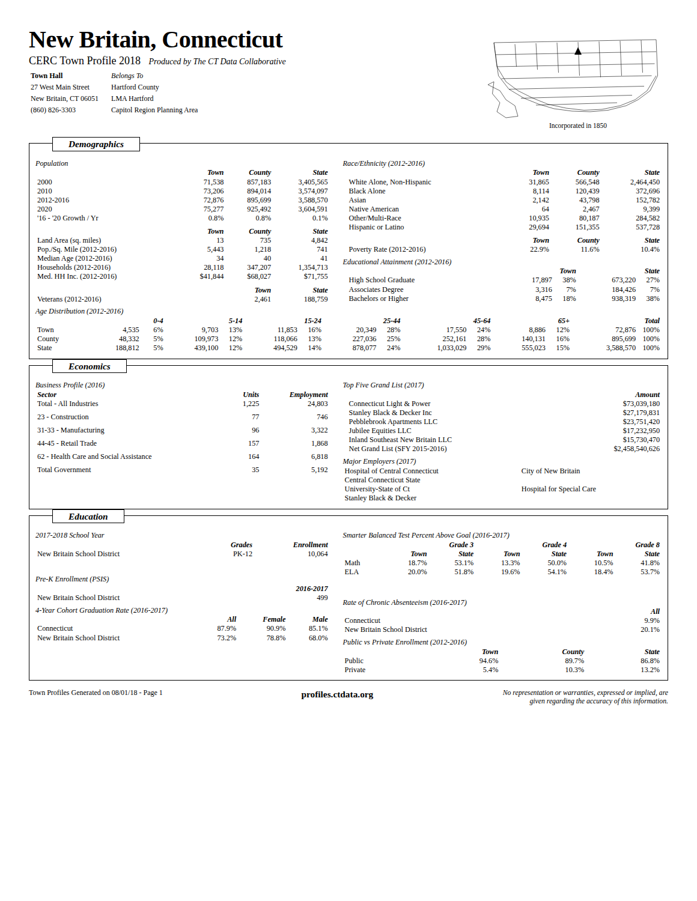New Britain, Connecticut
CERC Town Profile 2018 Produced by The CT Data Collaborative
| Town Hall | Belongs To |
| 27 West Main Street | Hartford County |
| New Britain, CT 06051 | LMA Hartford |
| (860) 826-3303 | Capitol Region Planning Area |
Incorporated in 1850
Demographics
Population
| | Town | County | State |
| --- | --- | --- | --- |
| 2000 | 71,538 | 857,183 | 3,405,565 |
| 2010 | 73,206 | 894,014 | 3,574,097 |
| 2012-2016 | 72,876 | 895,699 | 3,588,570 |
| 2020 | 75,277 | 925,492 | 3,604,591 |
| '16 - '20 Growth / Yr | 0.8% | 0.8% | 0.1% |
| | Town | County | State |
| Land Area (sq. miles) | 13 | 735 | 4,842 |
| Pop./Sq. Mile (2012-2016) | 5,443 | 1,218 | 741 |
| Median Age (2012-2016) | 34 | 40 | 41 |
| Households (2012-2016) | 28,118 | 347,207 | 1,354,713 |
| Med. HH Inc. (2012-2016) | $41,844 | $68,027 | $71,755 |
| | Town | State |
| Veterans (2012-2016) | 2,461 | 188,759 |
Race/Ethnicity (2012-2016)
| | Town | County | State |
| --- | --- | --- | --- |
| White Alone, Non-Hispanic | 31,865 | 566,548 | 2,464,450 |
| Black Alone | 8,114 | 120,439 | 372,696 |
| Asian | 2,142 | 43,798 | 152,782 |
| Native American | 64 | 2,467 | 9,399 |
| Other/Multi-Race | 10,935 | 80,187 | 284,582 |
| Hispanic or Latino | 29,694 | 151,355 | 537,728 |
| | Town | County | State |
| Poverty Rate (2012-2016) | 22.9% | 11.6% | 10.4% |
Educational Attainment (2012-2016)
| | Town | State |
| --- | --- | --- |
| High School Graduate | 17,897 | 38% | 673,220 | 27% |
| Associates Degree | 3,316 | 7% | 184,426 | 7% |
| Bachelors or Higher | 8,475 | 18% | 938,319 | 38% |
Age Distribution (2012-2016)
| | 0-4 | 5-14 | 15-24 | 25-44 | 45-64 | 65+ | Total |
| --- | --- | --- | --- | --- | --- | --- | --- |
| Town | 4,535 | 6% | 9,703 | 13% | 11,853 | 16% | 20,349 | 28% | 17,550 | 24% | 8,886 | 12% | 72,876 | 100% |
| County | 48,332 | 5% | 109,973 | 12% | 118,066 | 13% | 227,036 | 25% | 252,161 | 28% | 140,131 | 16% | 895,699 | 100% |
| State | 188,812 | 5% | 439,100 | 12% | 494,529 | 14% | 878,077 | 24% | 1,033,029 | 29% | 555,023 | 15% | 3,588,570 | 100% |
Economics
Business Profile (2016)
| Sector | Units | Employment |
| --- | --- | --- |
| Total - All Industries | 1,225 | 24,803 |
| 23 - Construction | 77 | 746 |
| 31-33 - Manufacturing | 96 | 3,322 |
| 44-45 - Retail Trade | 157 | 1,868 |
| 62 - Health Care and Social Assistance | 164 | 6,818 |
| Total Government | 35 | 5,192 |
Top Five Grand List (2017)
| | Amount |
| --- | --- |
| Connecticut Light & Power | $73,039,180 |
| Stanley Black & Decker Inc | $27,179,831 |
| Pebblebrook Apartments LLC | $23,751,420 |
| Jubilee Equities LLC | $17,232,950 |
| Inland Southeast New Britain LLC | $15,730,470 |
| Net Grand List (SFY 2015-2016) | $2,458,540,626 |
Major Employers (2017)
| Hospital of Central Connecticut | City of New Britain |
| Central Connecticut State | |
| University-State of Ct | Hospital for Special Care |
| Stanley Black & Decker | |
Education
2017-2018 School Year
| | Grades | Enrollment |
| --- | --- | --- |
| New Britain School District | PK-12 | 10,064 |
Pre-K Enrollment (PSIS)
| | 2016-2017 |
| --- | --- |
| New Britain School District | 499 |
4-Year Cohort Graduation Rate (2016-2017)
| | All | Female | Male |
| --- | --- | --- | --- |
| Connecticut | 87.9% | 90.9% | 85.1% |
| New Britain School District | 73.2% | 78.8% | 68.0% |
Smarter Balanced Test Percent Above Goal (2016-2017)
| | Grade 3 | Grade 4 | Grade 8 |
| --- | --- | --- | --- |
| | Town | State | Town | State | Town | State |
| Math | 18.7% | 53.1% | 13.3% | 50.0% | 10.5% | 41.8% |
| ELA | 20.0% | 51.8% | 19.6% | 54.1% | 18.4% | 53.7% |
Rate of Chronic Absenteeism (2016-2017)
| | All |
| --- | --- |
| Connecticut | 9.9% |
| New Britain School District | 20.1% |
Public vs Private Enrollment (2012-2016)
| | Town | County | State |
| --- | --- | --- | --- |
| Public | 94.6% | 89.7% | 86.8% |
| Private | 5.4% | 10.3% | 13.2% |
Town Profiles Generated on 08/01/18 - Page 1
profiles.ctdata.org
No representation or warranties, expressed or implied, are given regarding the accuracy of this information.